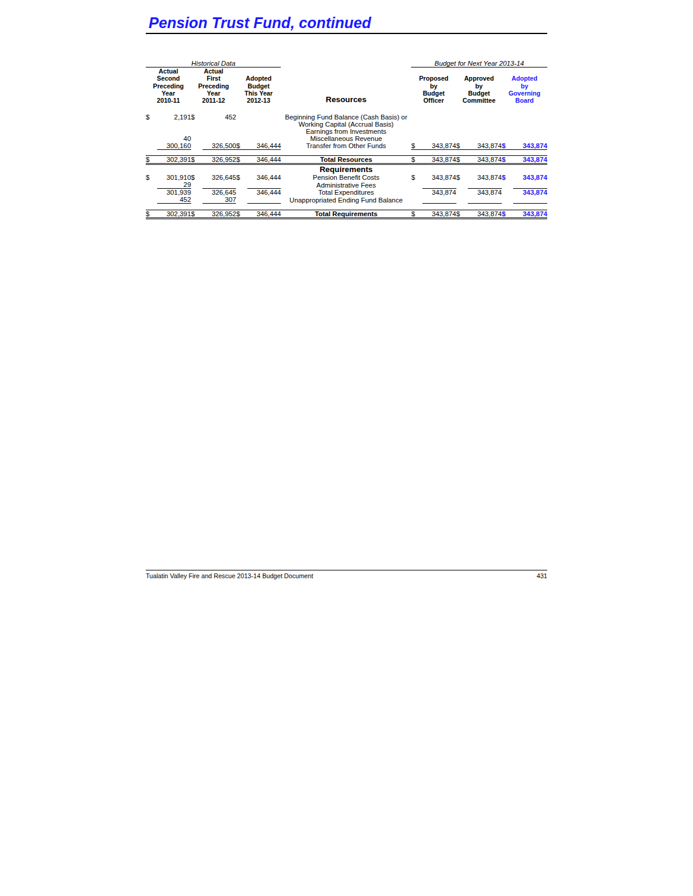Pension Trust Fund, continued
| Historical Data | | Budget for Next Year 2013-14 |
| Actual Second Preceding Year 2010-11 | Actual First Preceding Year 2011-12 | Adopted Budget This Year 2012-13 | Resources | Proposed by Budget Officer | Approved by Budget Committee | Adopted by Governing Board |
| $ | 2,191 | $ | 452 | | | Beginning Fund Balance (Cash Basis) or | | | | | | |
| | | | | | | Working Capital (Accrual Basis) | | | | | | |
| | | | | | | Earnings from Investments | | | | | | |
| | 40 | | | | | Miscellaneous Revenue | | | | | | |
| | 300,160 | | 326,500 | $ | 346,444 | Transfer from Other Funds | $ | 343,874 | $ | 343,874 | $ | 343,874 |
| $ | 302,391 | $ | 326,952 | $ | 346,444 | Total Resources | $ | 343,874 | $ | 343,874 | $ | 343,874 |
| | Requirements | |
| $ | 301,910 | $ | 326,645 | $ | 346,444 | Pension Benefit Costs | $ | 343,874 | $ | 343,874 | $ | 343,874 |
| | 29 | | | | | Administrative Fees | | | | | | |
| | 301,939 | | 326,645 | | 346,444 | Total Expenditures | | 343,874 | | 343,874 | | 343,874 |
| | 452 | | 307 | | | Unappropriated Ending Fund Balance | | | | | | |
| $ | 302,391 | $ | 326,952 | $ | 346,444 | Total Requirements | $ | 343,874 | $ | 343,874 | $ | 343,874 |
Tualatin Valley Fire and Rescue 2013-14 Budget Document 431